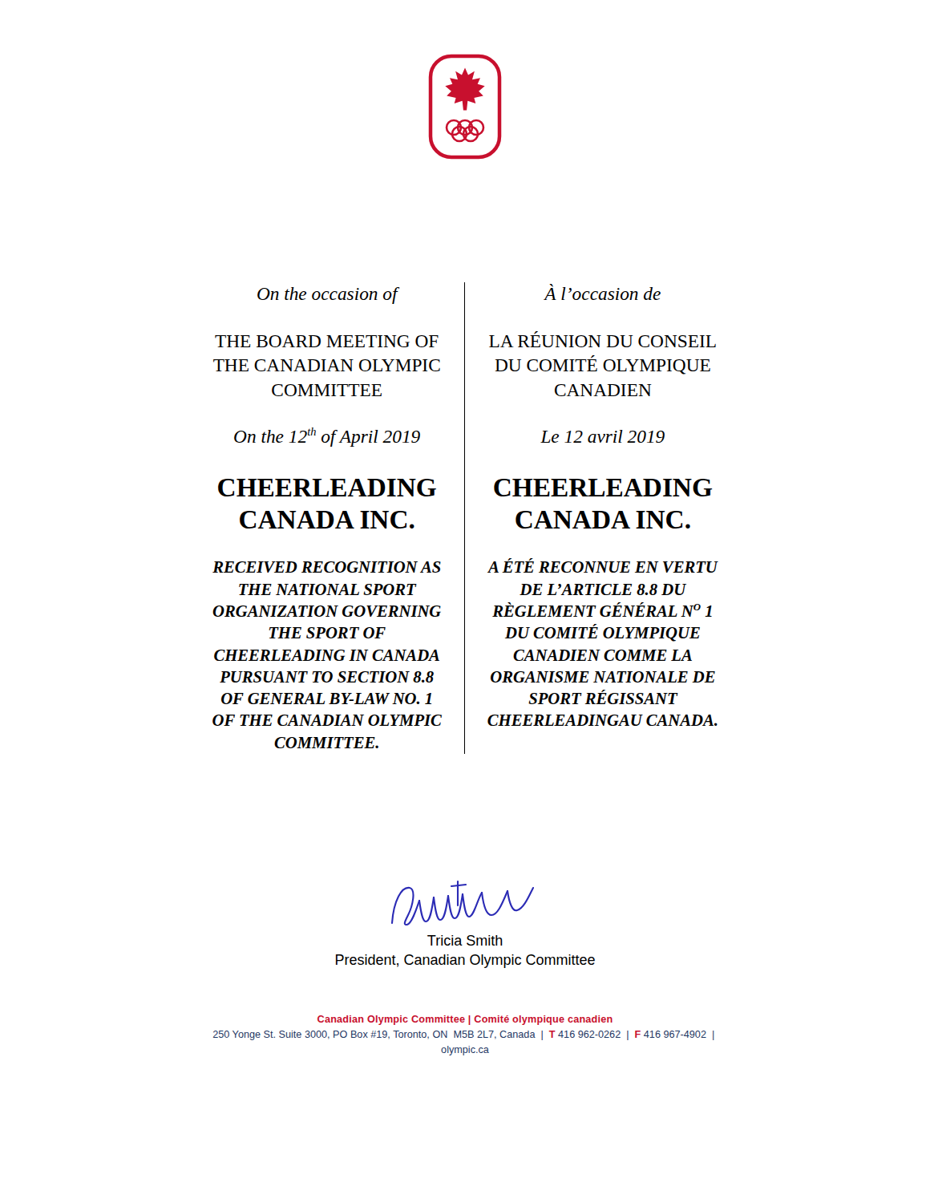On the occasion of
The Board Meeting of
the Canadian Olympic
Committee
On the 12th of April 2019
Cheerleading
Canada Inc.
Received recognition as the national sport organization governing the sport of cheerleading in Canada pursuant to Section 8.8 of General By-Law No. 1 of the Canadian Olympic Committee.
À l’occasion de
La Réunion du Conseil
du Comité Olympique
Canadien
Le 12 avril 2019
Cheerleading
Canada Inc.
A été reconnue en vertu de l’article 8.8 du Règlement général no 1 du Comité olympique canadien comme la organisme nationale de sport régissant cheerleadingau Canada.
Tricia Smith
President, Canadian Olympic Committee
Canadian Olympic Committee | Comité olympique canadien
250 Yonge St. Suite 3000, PO Box #19, Toronto, ON M5B 2L7, Canada | T 416 962-0262 | F 416 967-4902 | olympic.ca